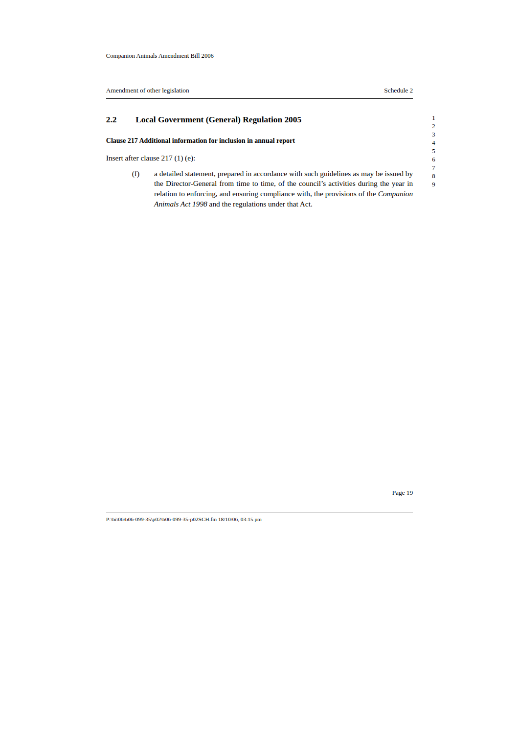Companion Animals Amendment Bill 2006
Amendment of other legislation Schedule 2
1
2
3
4
5
6
7
8
9
2.2 Local Government (General) Regulation 2005
Clause 217 Additional information for inclusion in annual report
Insert after clause 217 (1) (e):
(f)
a detailed statement, prepared in accordance with such guidelines as may be issued by the Director-General from time to time, of the council’s activities during the year in relation to enforcing, and ensuring compliance with, the provisions of the Companion Animals Act 1998 and the regulations under that Act.
Page 19
P:\bi\06\b06-099-35\p02\b06-099-35-p02SCH.fm 18/10/06, 03:15 pm